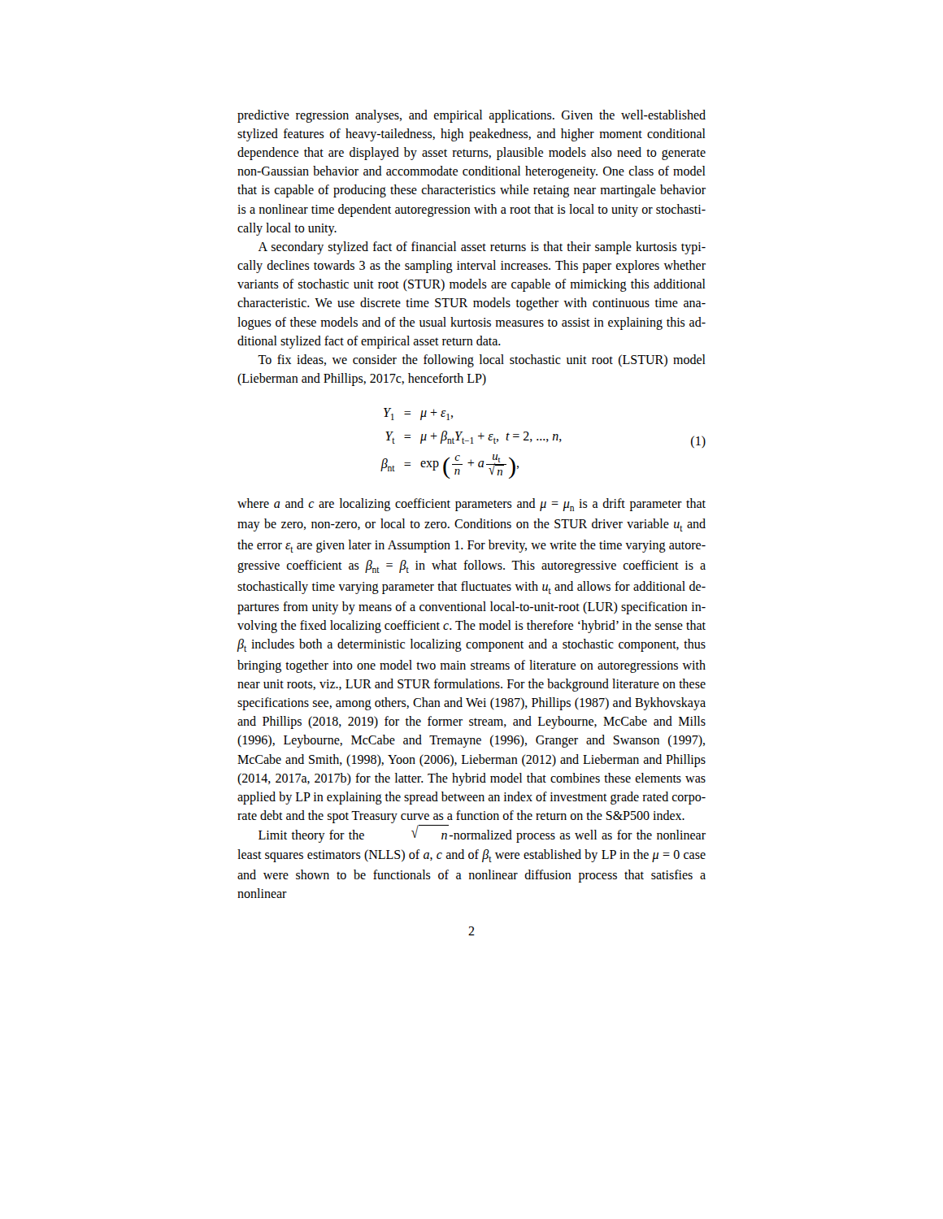predictive regression analyses, and empirical applications. Given the well-established stylized features of heavy-tailedness, high peakedness, and higher moment conditional dependence that are displayed by asset returns, plausible models also need to generate non-Gaussian behavior and accommodate conditional heterogeneity. One class of model that is capable of producing these characteristics while retaing near martingale behavior is a nonlinear time dependent autoregression with a root that is local to unity or stochastically local to unity.
A secondary stylized fact of financial asset returns is that their sample kurtosis typically declines towards 3 as the sampling interval increases. This paper explores whether variants of stochastic unit root (STUR) models are capable of mimicking this additional characteristic. We use discrete time STUR models together with continuous time analogues of these models and of the usual kurtosis measures to assist in explaining this additional stylized fact of empirical asset return data.
To fix ideas, we consider the following local stochastic unit root (LSTUR) model (Lieberman and Phillips, 2017c, henceforth LP)
Y 1
=
μ + ε 1,
Yt
=
μ + βnt Yt−1 + εt, t = 2, ..., n,
βnt
=
exp (cn + aut√n),
(1)
where a and c are localizing coefficient parameters and μ = μn is a drift parameter that may be zero, non-zero, or local to zero. Conditions on the STUR driver variable ut and the error εt are given later in Assumption 1. For brevity, we write the time varying autoregressive coefficient as βnt = βt in what follows. This autoregressive coefficient is a stochastically time varying parameter that fluctuates with ut and allows for additional departures from unity by means of a conventional local-to-unit-root (LUR) specification involving the fixed localizing coefficient c. The model is therefore ‘hybrid’ in the sense that βt includes both a deterministic localizing component and a stochastic component, thus bringing together into one model two main streams of literature on autoregressions with near unit roots, viz., LUR and STUR formulations. For the background literature on these specifications see, among others, Chan and Wei (1987), Phillips (1987) and Bykhovskaya and Phillips (2018, 2019) for the former stream, and Leybourne, McCabe and Mills (1996), Leybourne, McCabe and Tremayne (1996), Granger and Swanson (1997), McCabe and Smith, (1998), Yoon (2006), Lieberman (2012) and Lieberman and Phillips (2014, 2017a, 2017b) for the latter. The hybrid model that combines these elements was applied by LP in explaining the spread between an index of investment grade rated corporate debt and the spot Treasury curve as a function of the return on the S&P500 index.
Limit theory for the √n-normalized process as well as for the nonlinear least squares estimators (NLLS) of a, c and of βt were established by LP in the μ = 0 case and were shown to be functionals of a nonlinear diffusion process that satisfies a nonlinear
2